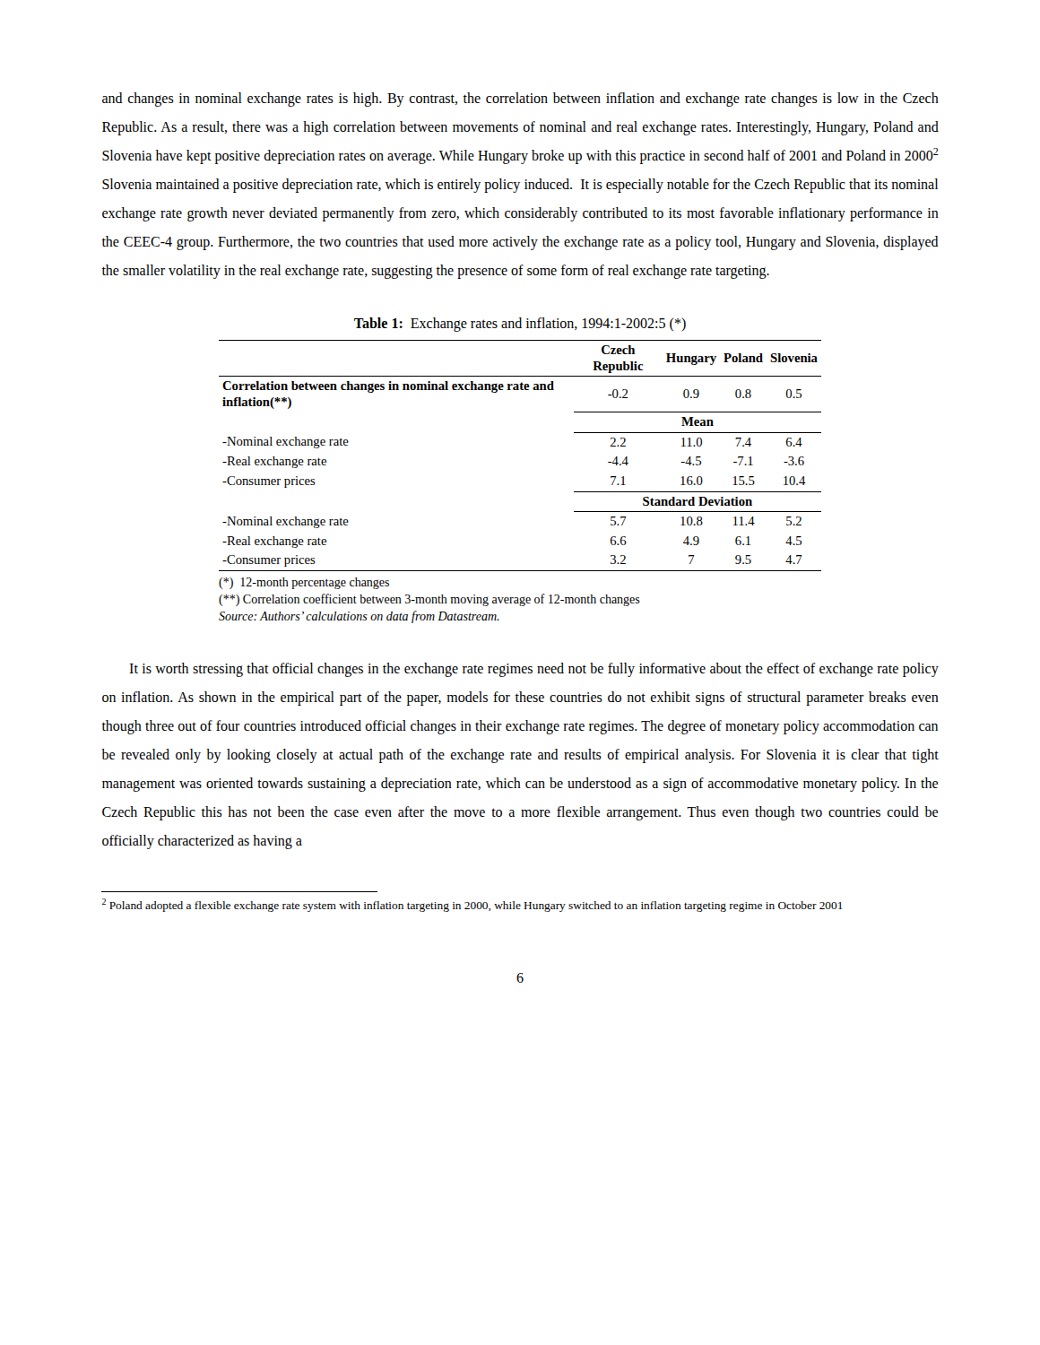and changes in nominal exchange rates is high. By contrast, the correlation between inflation and exchange rate changes is low in the Czech Republic. As a result, there was a high correlation between movements of nominal and real exchange rates. Interestingly, Hungary, Poland and Slovenia have kept positive depreciation rates on average. While Hungary broke up with this practice in second half of 2001 and Poland in 20002 Slovenia maintained a positive depreciation rate, which is entirely policy induced. It is especially notable for the Czech Republic that its nominal exchange rate growth never deviated permanently from zero, which considerably contributed to its most favorable inflationary performance in the CEEC-4 group. Furthermore, the two countries that used more actively the exchange rate as a policy tool, Hungary and Slovenia, displayed the smaller volatility in the real exchange rate, suggesting the presence of some form of real exchange rate targeting.
Table 1: Exchange rates and inflation, 1994:1-2002:5 (*)
| | Czech Republic | Hungary | Poland | Slovenia |
| --- | --- | --- | --- | --- |
| Correlation between changes in nominal exchange rate and inflation(**) | -0.2 | 0.9 | 0.8 | 0.5 |
| | Mean |
| -Nominal exchange rate | 2.2 | 11.0 | 7.4 | 6.4 |
| -Real exchange rate | -4.4 | -4.5 | -7.1 | -3.6 |
| -Consumer prices | 7.1 | 16.0 | 15.5 | 10.4 |
| | Standard Deviation |
| -Nominal exchange rate | 5.7 | 10.8 | 11.4 | 5.2 |
| -Real exchange rate | 6.6 | 4.9 | 6.1 | 4.5 |
| -Consumer prices | 3.2 | 7 | 9.5 | 4.7 |
(*) 12-month percentage changes
(**) Correlation coefficient between 3-month moving average of 12-month changes
Source: Authors’ calculations on data from Datastream.
It is worth stressing that official changes in the exchange rate regimes need not be fully informative about the effect of exchange rate policy on inflation. As shown in the empirical part of the paper, models for these countries do not exhibit signs of structural parameter breaks even though three out of four countries introduced official changes in their exchange rate regimes. The degree of monetary policy accommodation can be revealed only by looking closely at actual path of the exchange rate and results of empirical analysis. For Slovenia it is clear that tight management was oriented towards sustaining a depreciation rate, which can be understood as a sign of accommodative monetary policy. In the Czech Republic this has not been the case even after the move to a more flexible arrangement. Thus even though two countries could be officially characterized as having a
2 Poland adopted a flexible exchange rate system with inflation targeting in 2000, while Hungary switched to an inflation targeting regime in October 2001
6